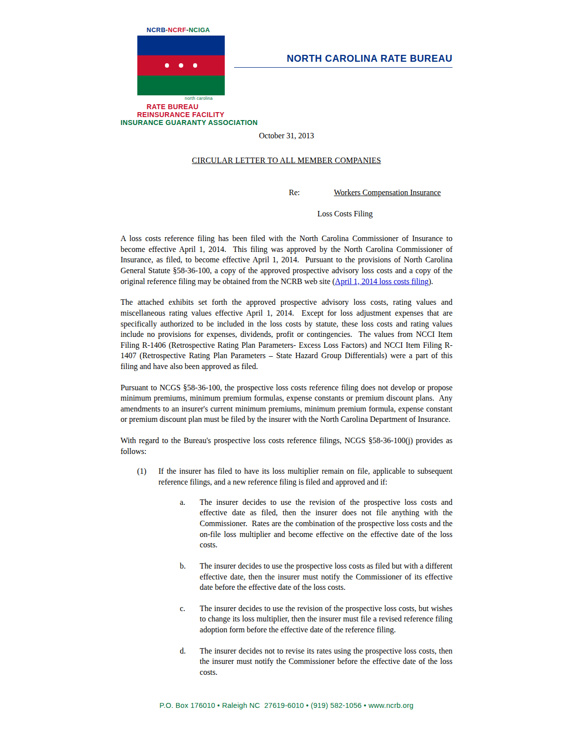NCRB-NCRF-NCIGA
north carolina
RATE BUREAU
REINSURANCE FACILITY
INSURANCE GUARANTY ASSOCIATION
NORTH CAROLINA RATE BUREAU
October 31, 2013
CIRCULAR LETTER TO ALL MEMBER COMPANIES
Re:
Workers Compensation Insurance
Loss Costs Filing
A loss costs reference filing has been filed with the North Carolina Commissioner of Insurance to become effective April 1, 2014. This filing was approved by the North Carolina Commissioner of Insurance, as filed, to become effective April 1, 2014. Pursuant to the provisions of North Carolina General Statute §58-36-100, a copy of the approved prospective advisory loss costs and a copy of the original reference filing may be obtained from the NCRB web site (April 1, 2014 loss costs filing).
The attached exhibits set forth the approved prospective advisory loss costs, rating values and miscellaneous rating values effective April 1, 2014. Except for loss adjustment expenses that are specifically authorized to be included in the loss costs by statute, these loss costs and rating values include no provisions for expenses, dividends, profit or contingencies. The values from NCCI Item Filing R-1406 (Retrospective Rating Plan Parameters- Excess Loss Factors) and NCCI Item Filing R-1407 (Retrospective Rating Plan Parameters – State Hazard Group Differentials) were a part of this filing and have also been approved as filed.
Pursuant to NCGS §58-36-100, the prospective loss costs reference filing does not develop or propose minimum premiums, minimum premium formulas, expense constants or premium discount plans. Any amendments to an insurer's current minimum premiums, minimum premium formula, expense constant or premium discount plan must be filed by the insurer with the North Carolina Department of Insurance.
With regard to the Bureau's prospective loss costs reference filings, NCGS §58-36-100(j) provides as follows:
If the insurer has filed to have its loss multiplier remain on file, applicable to subsequent reference filings, and a new reference filing is filed and approved and if:
The insurer decides to use the revision of the prospective loss costs and effective date as filed, then the insurer does not file anything with the Commissioner. Rates are the combination of the prospective loss costs and the on-file loss multiplier and become effective on the effective date of the loss costs.
The insurer decides to use the prospective loss costs as filed but with a different effective date, then the insurer must notify the Commissioner of its effective date before the effective date of the loss costs.
The insurer decides to use the revision of the prospective loss costs, but wishes to change its loss multiplier, then the insurer must file a revised reference filing adoption form before the effective date of the reference filing.
The insurer decides not to revise its rates using the prospective loss costs, then the insurer must notify the Commissioner before the effective date of the loss costs.
P.O. Box 176010 • Raleigh NC 27619-6010 • (919) 582-1056 • www.ncrb.org